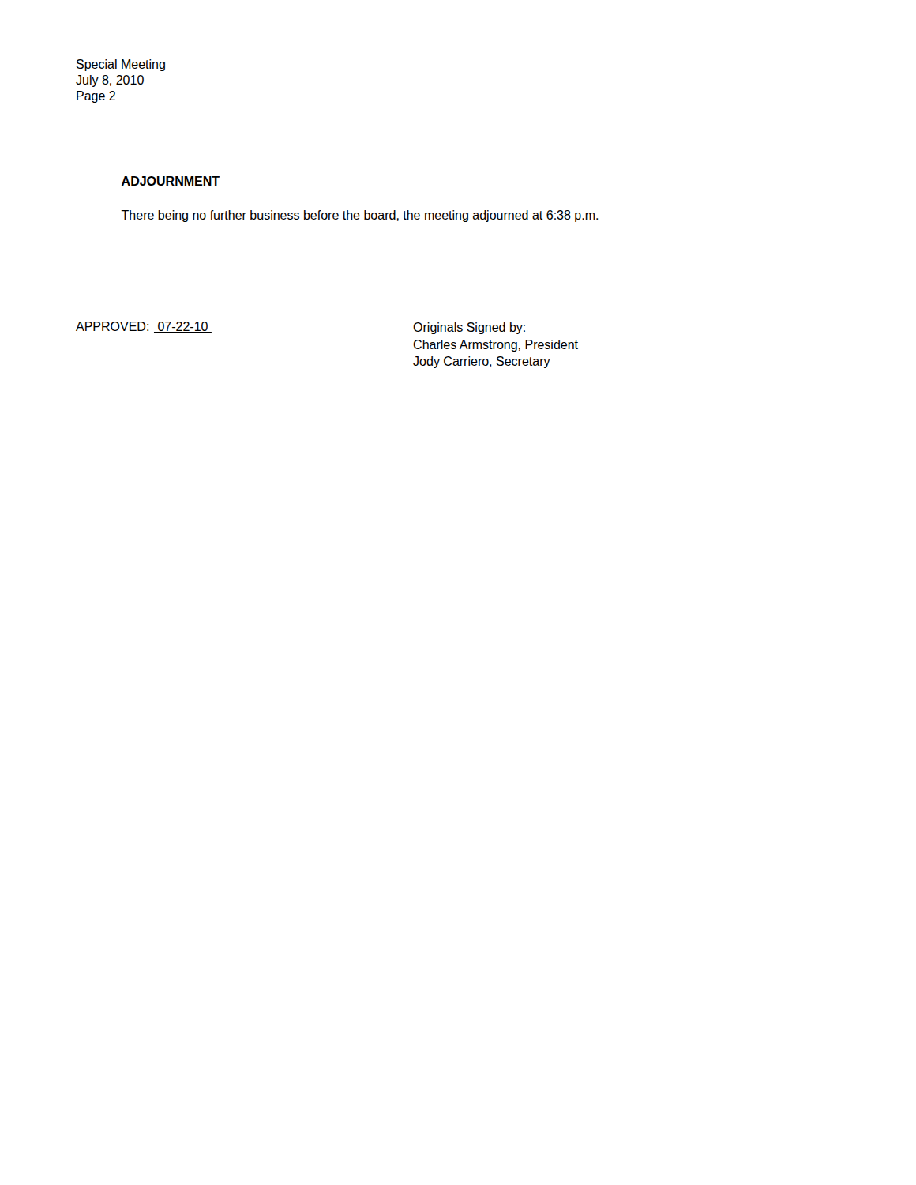Special Meeting
July 8, 2010
Page 2
ADJOURNMENT
There being no further business before the board, the meeting adjourned at 6:38 p.m.
APPROVED: 07-22-10
Originals Signed by:
Charles Armstrong, President
Jody Carriero, Secretary